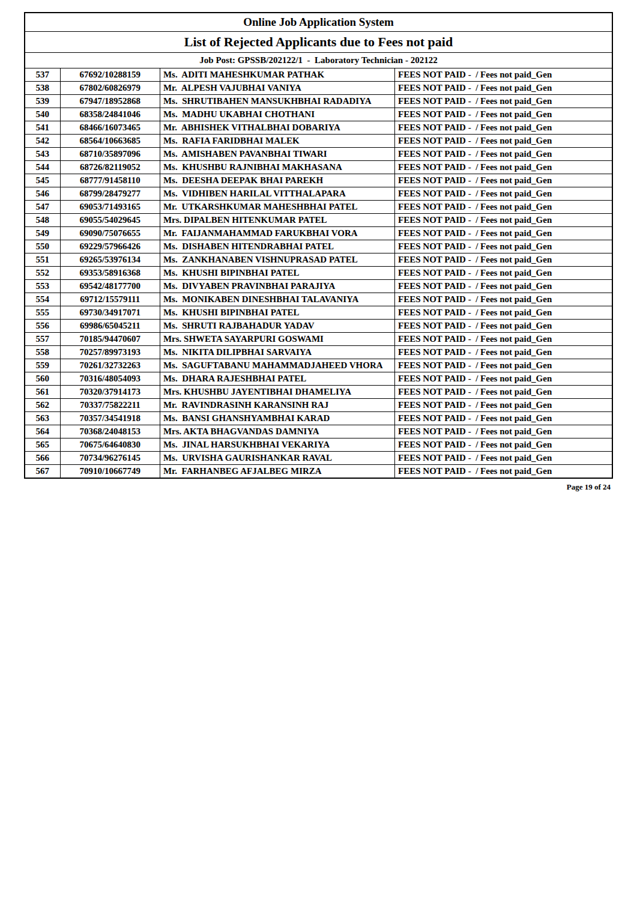| Online Job Application System |
| List of Rejected Applicants due to Fees not paid |
| Job Post: GPSSB/202122/1 - Laboratory Technician - 202122 |
| 537 | 67692/10288159 | Ms. ADITI MAHESHKUMAR PATHAK | FEES NOT PAID - / Fees not paid_Gen |
| 538 | 67802/60826979 | Mr. ALPESH VAJUBHAI VANIYA | FEES NOT PAID - / Fees not paid_Gen |
| 539 | 67947/18952868 | Ms. SHRUTIBAHEN MANSUKHBHAI RADADIYA | FEES NOT PAID - / Fees not paid_Gen |
| 540 | 68358/24841046 | Ms. MADHU UKABHAI CHOTHANI | FEES NOT PAID - / Fees not paid_Gen |
| 541 | 68466/16073465 | Mr. ABHISHEK VITHALBHAI DOBARIYA | FEES NOT PAID - / Fees not paid_Gen |
| 542 | 68564/10663685 | Ms. RAFIA FARIDBHAI MALEK | FEES NOT PAID - / Fees not paid_Gen |
| 543 | 68710/35897096 | Ms. AMISHABEN PAVANBHAI TIWARI | FEES NOT PAID - / Fees not paid_Gen |
| 544 | 68726/82119052 | Ms. KHUSHBU RAJNIBHAI MAKHASANA | FEES NOT PAID - / Fees not paid_Gen |
| 545 | 68777/91458110 | Ms. DEESHA DEEPAK BHAI PAREKH | FEES NOT PAID - / Fees not paid_Gen |
| 546 | 68799/28479277 | Ms. VIDHIBEN HARILAL VITTHALAPARA | FEES NOT PAID - / Fees not paid_Gen |
| 547 | 69053/71493165 | Mr. UTKARSHKUMAR MAHESHBHAI PATEL | FEES NOT PAID - / Fees not paid_Gen |
| 548 | 69055/54029645 | Mrs. DIPALBEN HITENKUMAR PATEL | FEES NOT PAID - / Fees not paid_Gen |
| 549 | 69090/75076655 | Mr. FAIJANMAHAMMAD FARUKBHAI VORA | FEES NOT PAID - / Fees not paid_Gen |
| 550 | 69229/57966426 | Ms. DISHABEN HITENDRABHAI PATEL | FEES NOT PAID - / Fees not paid_Gen |
| 551 | 69265/53976134 | Ms. ZANKHANABEN VISHNUPRASAD PATEL | FEES NOT PAID - / Fees not paid_Gen |
| 552 | 69353/58916368 | Ms. KHUSHI BIPINBHAI PATEL | FEES NOT PAID - / Fees not paid_Gen |
| 553 | 69542/48177700 | Ms. DIVYABEN PRAVINBHAI PARAJIYA | FEES NOT PAID - / Fees not paid_Gen |
| 554 | 69712/15579111 | Ms. MONIKABEN DINESHBHAI TALAVANIYA | FEES NOT PAID - / Fees not paid_Gen |
| 555 | 69730/34917071 | Ms. KHUSHI BIPINBHAI PATEL | FEES NOT PAID - / Fees not paid_Gen |
| 556 | 69986/65045211 | Ms. SHRUTI RAJBAHADUR YADAV | FEES NOT PAID - / Fees not paid_Gen |
| 557 | 70185/94470607 | Mrs. SHWETA SAYARPURI GOSWAMI | FEES NOT PAID - / Fees not paid_Gen |
| 558 | 70257/89973193 | Ms. NIKITA DILIPBHAI SARVAIYA | FEES NOT PAID - / Fees not paid_Gen |
| 559 | 70261/32732263 | Ms. SAGUFTABANU MAHAMMADJAHEED VHORA | FEES NOT PAID - / Fees not paid_Gen |
| 560 | 70316/48054093 | Ms. DHARA RAJESHBHAI PATEL | FEES NOT PAID - / Fees not paid_Gen |
| 561 | 70320/37914173 | Mrs. KHUSHBU JAYENTIBHAI DHAMELIYA | FEES NOT PAID - / Fees not paid_Gen |
| 562 | 70337/75822211 | Mr. RAVINDRASINH KARANSINH RAJ | FEES NOT PAID - / Fees not paid_Gen |
| 563 | 70357/34541918 | Ms. BANSI GHANSHYAMBHAI KARAD | FEES NOT PAID - / Fees not paid_Gen |
| 564 | 70368/24048153 | Mrs. AKTA BHAGVANDAS DAMNIYA | FEES NOT PAID - / Fees not paid_Gen |
| 565 | 70675/64640830 | Ms. JINAL HARSUKHBHAI VEKARIYA | FEES NOT PAID - / Fees not paid_Gen |
| 566 | 70734/96276145 | Ms. URVISHA GAURISHANKAR RAVAL | FEES NOT PAID - / Fees not paid_Gen |
| 567 | 70910/10667749 | Mr. FARHANBEG AFJALBEG MIRZA | FEES NOT PAID - / Fees not paid_Gen |
Page 19 of 24